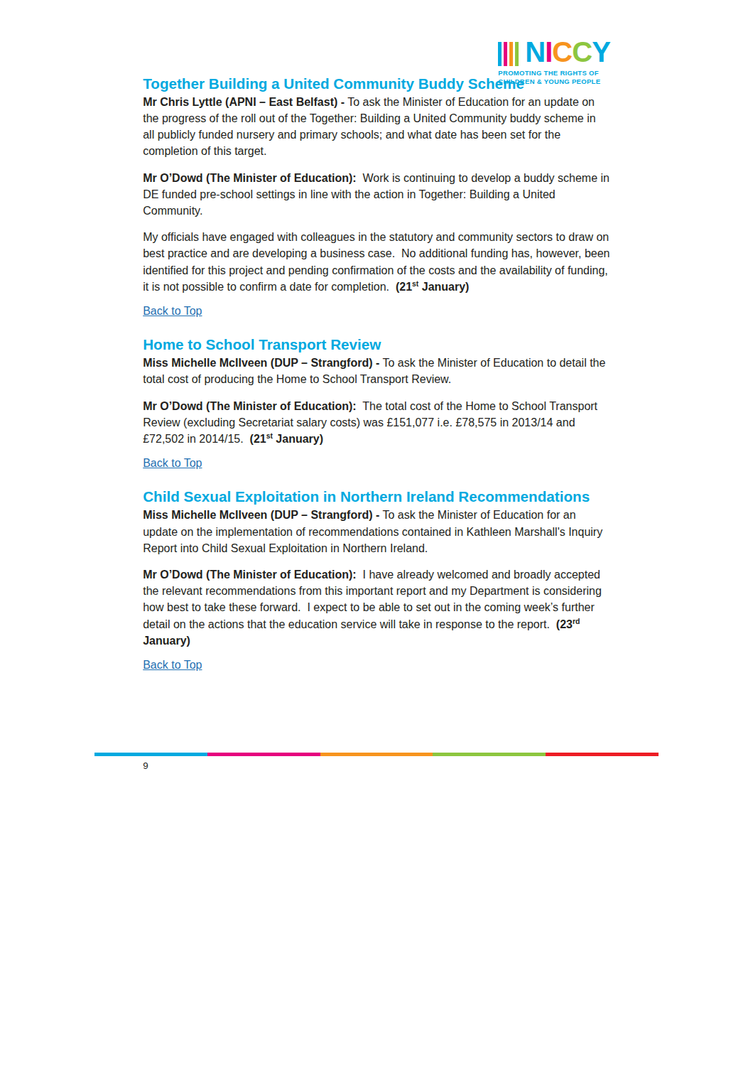NICCY
Promoting the rights of
children & young people
Together Building a United Community Buddy Scheme
Mr Chris Lyttle (APNI – East Belfast) - To ask the Minister of Education for an update on the progress of the roll out of the Together: Building a United Community buddy scheme in all publicly funded nursery and primary schools; and what date has been set for the completion of this target.
Mr O’Dowd (The Minister of Education): Work is continuing to develop a buddy scheme in DE funded pre-school settings in line with the action in Together: Building a United Community.
My officials have engaged with colleagues in the statutory and community sectors to draw on best practice and are developing a business case. No additional funding has, however, been identified for this project and pending confirmation of the costs and the availability of funding, it is not possible to confirm a date for completion. (21st January)
Back to Top
Home to School Transport Review
Miss Michelle McIlveen (DUP – Strangford) - To ask the Minister of Education to detail the total cost of producing the Home to School Transport Review.
Mr O’Dowd (The Minister of Education): The total cost of the Home to School Transport Review (excluding Secretariat salary costs) was £151,077 i.e. £78,575 in 2013/14 and £72,502 in 2014/15. (21st January)
Back to Top
Child Sexual Exploitation in Northern Ireland Recommendations
Miss Michelle McIlveen (DUP – Strangford) - To ask the Minister of Education for an update on the implementation of recommendations contained in Kathleen Marshall's Inquiry Report into Child Sexual Exploitation in Northern Ireland.
Mr O’Dowd (The Minister of Education): I have already welcomed and broadly accepted the relevant recommendations from this important report and my Department is considering how best to take these forward. I expect to be able to set out in the coming week’s further detail on the actions that the education service will take in response to the report. (23rd January)
Back to Top
9